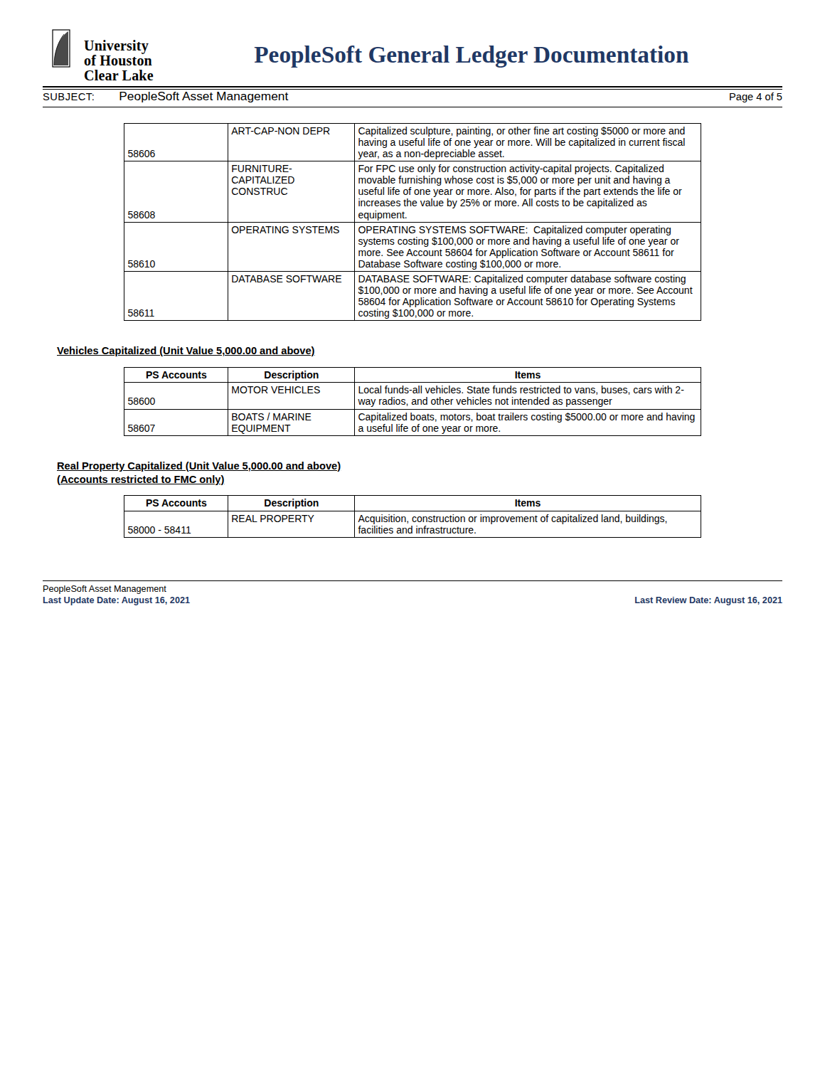University
of Houston
Clear Lake
PeopleSoft General Ledger Documentation
SUBJECT: PeopleSoft Asset Management
Page 4 of 5
| 58606 | ART-CAP-NON DEPR | Capitalized sculpture, painting, or other fine art costing $5000 or more and having a useful life of one year or more. Will be capitalized in current fiscal year, as a non-depreciable asset. |
| 58608 | FURNITURE- CAPITALIZED CONSTRUC | For FPC use only for construction activity-capital projects. Capitalized movable furnishing whose cost is $5,000 or more per unit and having a useful life of one year or more. Also, for parts if the part extends the life or increases the value by 25% or more. All costs to be capitalized as equipment. |
| 58610 | OPERATING SYSTEMS | OPERATING SYSTEMS SOFTWARE: Capitalized computer operating systems costing $100,000 or more and having a useful life of one year or more. See Account 58604 for Application Software or Account 58611 for Database Software costing $100,000 or more. |
| 58611 | DATABASE SOFTWARE | DATABASE SOFTWARE: Capitalized computer database software costing $100,000 or more and having a useful life of one year or more. See Account 58604 for Application Software or Account 58610 for Operating Systems costing $100,000 or more. |
Vehicles Capitalized (Unit Value 5,000.00 and above)
| PS Accounts | Description | Items |
| --- | --- | --- |
| 58600 | MOTOR VEHICLES | Local funds-all vehicles. State funds restricted to vans, buses, cars with 2-way radios, and other vehicles not intended as passenger |
| 58607 | BOATS / MARINE EQUIPMENT | Capitalized boats, motors, boat trailers costing $5000.00 or more and having a useful life of one year or more. |
Real Property Capitalized (Unit Value 5,000.00 and above)
(Accounts restricted to FMC only)
| PS Accounts | Description | Items |
| --- | --- | --- |
| 58000 - 58411 | REAL PROPERTY | Acquisition, construction or improvement of capitalized land, buildings, facilities and infrastructure. |
PeopleSoft Asset Management
Last Update Date: August 16, 2021
Last Review Date: August 16, 2021